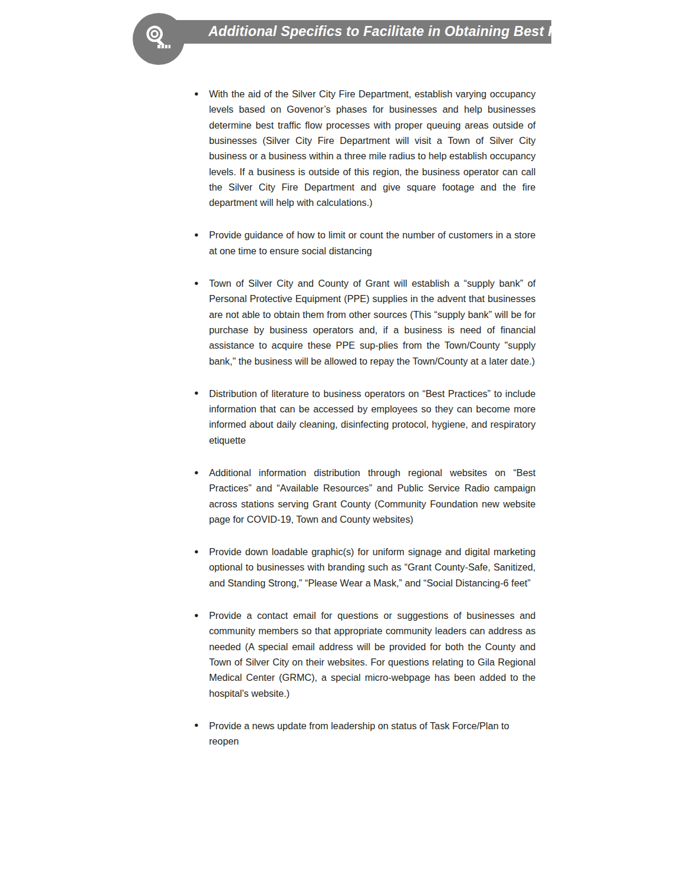Additional Specifics to Facilitate in Obtaining Best Practices
With the aid of the Silver City Fire Department, establish varying occupancy levels based on Govenor’s phases for businesses and help businesses determine best traffic flow processes with proper queuing areas outside of businesses (Silver City Fire Department will visit a Town of Silver City business or a business within a three mile radius to help establish occupancy levels. If a business is outside of this region, the business operator can call the Silver City Fire Department and give square footage and the fire department will help with calculations.)
Provide guidance of how to limit or count the number of customers in a store at one time to ensure social distancing
Town of Silver City and County of Grant will establish a “supply bank” of Personal Protective Equipment (PPE) supplies in the advent that businesses are not able to obtain them from other sources (This “supply bank” will be for purchase by business operators and, if a business is need of financial assistance to acquire these PPE sup-plies from the Town/County "supply bank," the business will be allowed to repay the Town/County at a later date.)
Distribution of literature to business operators on “Best Practices” to include information that can be accessed by employees so they can become more informed about daily cleaning, disinfecting protocol, hygiene, and respiratory etiquette
Additional information distribution through regional websites on “Best Practices” and “Available Resources” and Public Service Radio campaign across stations serving Grant County (Community Foundation new website page for COVID-19, Town and County websites)
Provide down loadable graphic(s) for uniform signage and digital marketing optional to businesses with branding such as “Grant County-Safe, Sanitized, and Standing Strong,” “Please Wear a Mask,” and “Social Distancing-6 feet”
Provide a contact email for questions or suggestions of businesses and community members so that appropriate community leaders can address as needed (A special email address will be provided for both the County and Town of Silver City on their websites. For questions relating to Gila Regional Medical Center (GRMC), a special micro-webpage has been added to the hospital's website.)
Provide a news update from leadership on status of Task Force/Plan to reopen